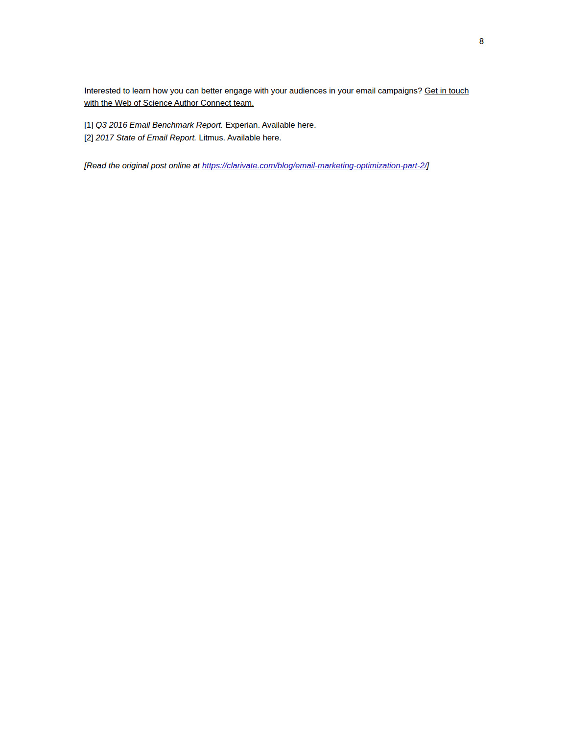8
Interested to learn how you can better engage with your audiences in your email campaigns? Get in touch with the Web of Science Author Connect team.
[1] Q3 2016 Email Benchmark Report. Experian. Available here.
[2] 2017 State of Email Report. Litmus. Available here.
[Read the original post online at https://clarivate.com/blog/email-marketing-optimization-part-2/]